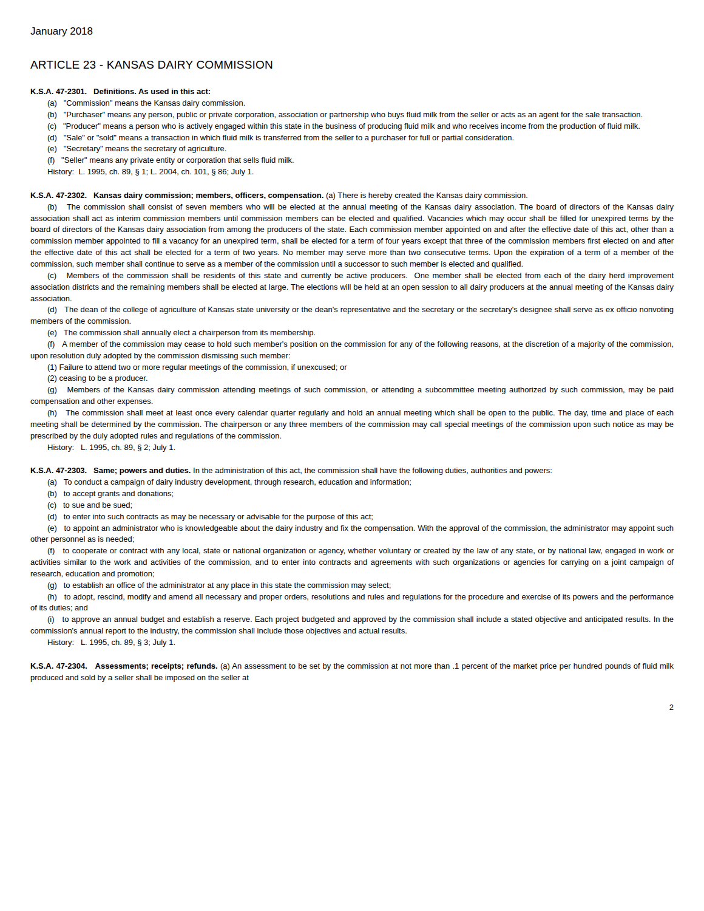January 2018
ARTICLE 23 - KANSAS DAIRY COMMISSION
K.S.A. 47-2301. Definitions. As used in this act:
(a) "Commission" means the Kansas dairy commission.
(b) "Purchaser" means any person, public or private corporation, association or partnership who buys fluid milk from the seller or acts as an agent for the sale transaction.
(c) "Producer" means a person who is actively engaged within this state in the business of producing fluid milk and who receives income from the production of fluid milk.
(d) "Sale" or "sold" means a transaction in which fluid milk is transferred from the seller to a purchaser for full or partial consideration.
(e) "Secretary" means the secretary of agriculture.
(f) "Seller" means any private entity or corporation that sells fluid milk.
History: L. 1995, ch. 89, § 1; L. 2004, ch. 101, § 86; July 1.
K.S.A. 47-2302. Kansas dairy commission; members, officers, compensation. (a) There is hereby created the Kansas dairy commission.
(b) The commission shall consist of seven members who will be elected at the annual meeting of the Kansas dairy association. The board of directors of the Kansas dairy association shall act as interim commission members until commission members can be elected and qualified. Vacancies which may occur shall be filled for unexpired terms by the board of directors of the Kansas dairy association from among the producers of the state. Each commission member appointed on and after the effective date of this act, other than a commission member appointed to fill a vacancy for an unexpired term, shall be elected for a term of four years except that three of the commission members first elected on and after the effective date of this act shall be elected for a term of two years. No member may serve more than two consecutive terms. Upon the expiration of a term of a member of the commission, such member shall continue to serve as a member of the commission until a successor to such member is elected and qualified.
(c) Members of the commission shall be residents of this state and currently be active producers. One member shall be elected from each of the dairy herd improvement association districts and the remaining members shall be elected at large. The elections will be held at an open session to all dairy producers at the annual meeting of the Kansas dairy association.
(d) The dean of the college of agriculture of Kansas state university or the dean's representative and the secretary or the secretary's designee shall serve as ex officio nonvoting members of the commission.
(e) The commission shall annually elect a chairperson from its membership.
(f) A member of the commission may cease to hold such member's position on the commission for any of the following reasons, at the discretion of a majority of the commission, upon resolution duly adopted by the commission dismissing such member:
(1) Failure to attend two or more regular meetings of the commission, if unexcused; or
(2) ceasing to be a producer.
(g) Members of the Kansas dairy commission attending meetings of such commission, or attending a subcommittee meeting authorized by such commission, may be paid compensation and other expenses.
(h) The commission shall meet at least once every calendar quarter regularly and hold an annual meeting which shall be open to the public. The day, time and place of each meeting shall be determined by the commission. The chairperson or any three members of the commission may call special meetings of the commission upon such notice as may be prescribed by the duly adopted rules and regulations of the commission.
History: L. 1995, ch. 89, § 2; July 1.
K.S.A. 47-2303. Same; powers and duties. In the administration of this act, the commission shall have the following duties, authorities and powers:
(a) To conduct a campaign of dairy industry development, through research, education and information;
(b) to accept grants and donations;
(c) to sue and be sued;
(d) to enter into such contracts as may be necessary or advisable for the purpose of this act;
(e) to appoint an administrator who is knowledgeable about the dairy industry and fix the compensation. With the approval of the commission, the administrator may appoint such other personnel as is needed;
(f) to cooperate or contract with any local, state or national organization or agency, whether voluntary or created by the law of any state, or by national law, engaged in work or activities similar to the work and activities of the commission, and to enter into contracts and agreements with such organizations or agencies for carrying on a joint campaign of research, education and promotion;
(g) to establish an office of the administrator at any place in this state the commission may select;
(h) to adopt, rescind, modify and amend all necessary and proper orders, resolutions and rules and regulations for the procedure and exercise of its powers and the performance of its duties; and
(i) to approve an annual budget and establish a reserve. Each project budgeted and approved by the commission shall include a stated objective and anticipated results. In the commission's annual report to the industry, the commission shall include those objectives and actual results.
History: L. 1995, ch. 89, § 3; July 1.
K.S.A. 47-2304. Assessments; receipts; refunds. (a) An assessment to be set by the commission at not more than .1 percent of the market price per hundred pounds of fluid milk produced and sold by a seller shall be imposed on the seller at
2